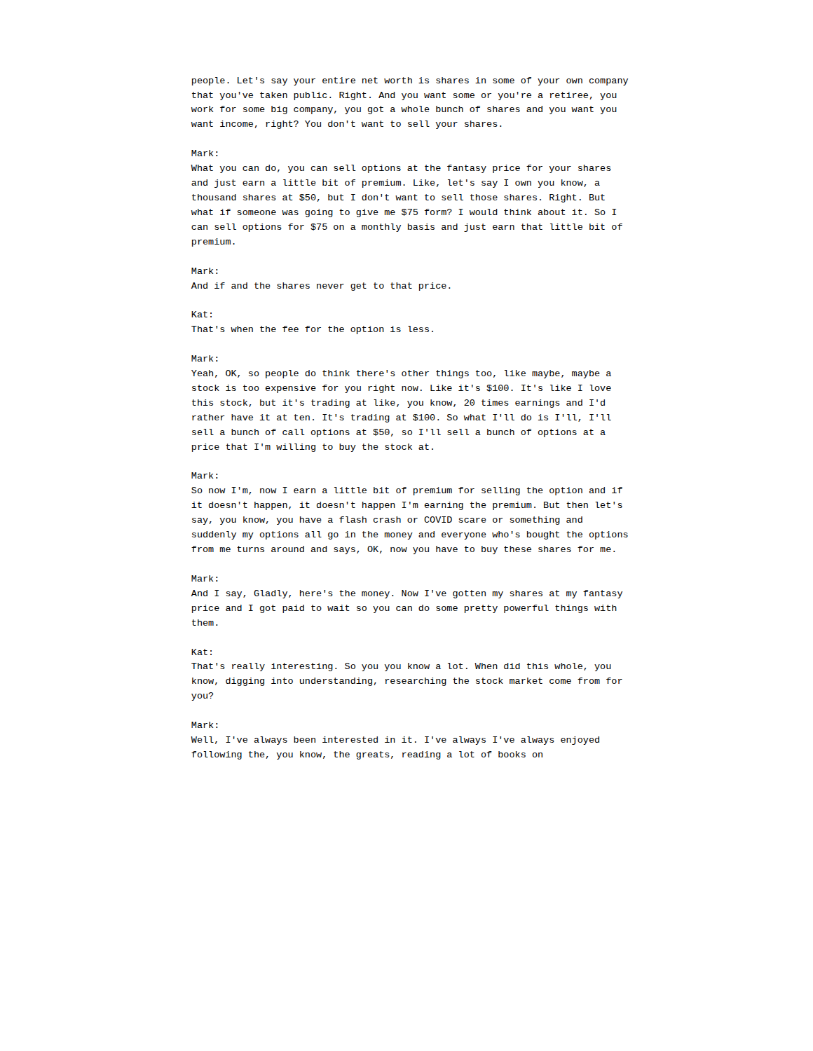people. Let's say your entire net worth is shares in some of your own company that you've taken public. Right. And you want some or you're a retiree, you work for some big company, you got a whole bunch of shares and you want you want income, right? You don't want to sell your shares.
Mark:
What you can do, you can sell options at the fantasy price for your shares and just earn a little bit of premium. Like, let's say I own you know, a thousand shares at $50, but I don't want to sell those shares. Right. But what if someone was going to give me $75 form? I would think about it. So I can sell options for $75 on a monthly basis and just earn that little bit of premium.
Mark:
And if and the shares never get to that price.
Kat:
That's when the fee for the option is less.
Mark:
Yeah, OK, so people do think there's other things too, like maybe, maybe a stock is too expensive for you right now. Like it's $100. It's like I love this stock, but it's trading at like, you know, 20 times earnings and I'd rather have it at ten. It's trading at $100. So what I'll do is I'll, I'll sell a bunch of call options at $50, so I'll sell a bunch of options at a price that I'm willing to buy the stock at.
Mark:
So now I'm, now I earn a little bit of premium for selling the option and if it doesn't happen, it doesn't happen I'm earning the premium. But then let's say, you know, you have a flash crash or COVID scare or something and suddenly my options all go in the money and everyone who's bought the options from me turns around and says, OK, now you have to buy these shares for me.
Mark:
And I say, Gladly, here's the money. Now I've gotten my shares at my fantasy price and I got paid to wait so you can do some pretty powerful things with them.
Kat:
That's really interesting. So you you know a lot. When did this whole, you know, digging into understanding, researching the stock market come from for you?
Mark:
Well, I've always been interested in it. I've always I've always enjoyed following the, you know, the greats, reading a lot of books on